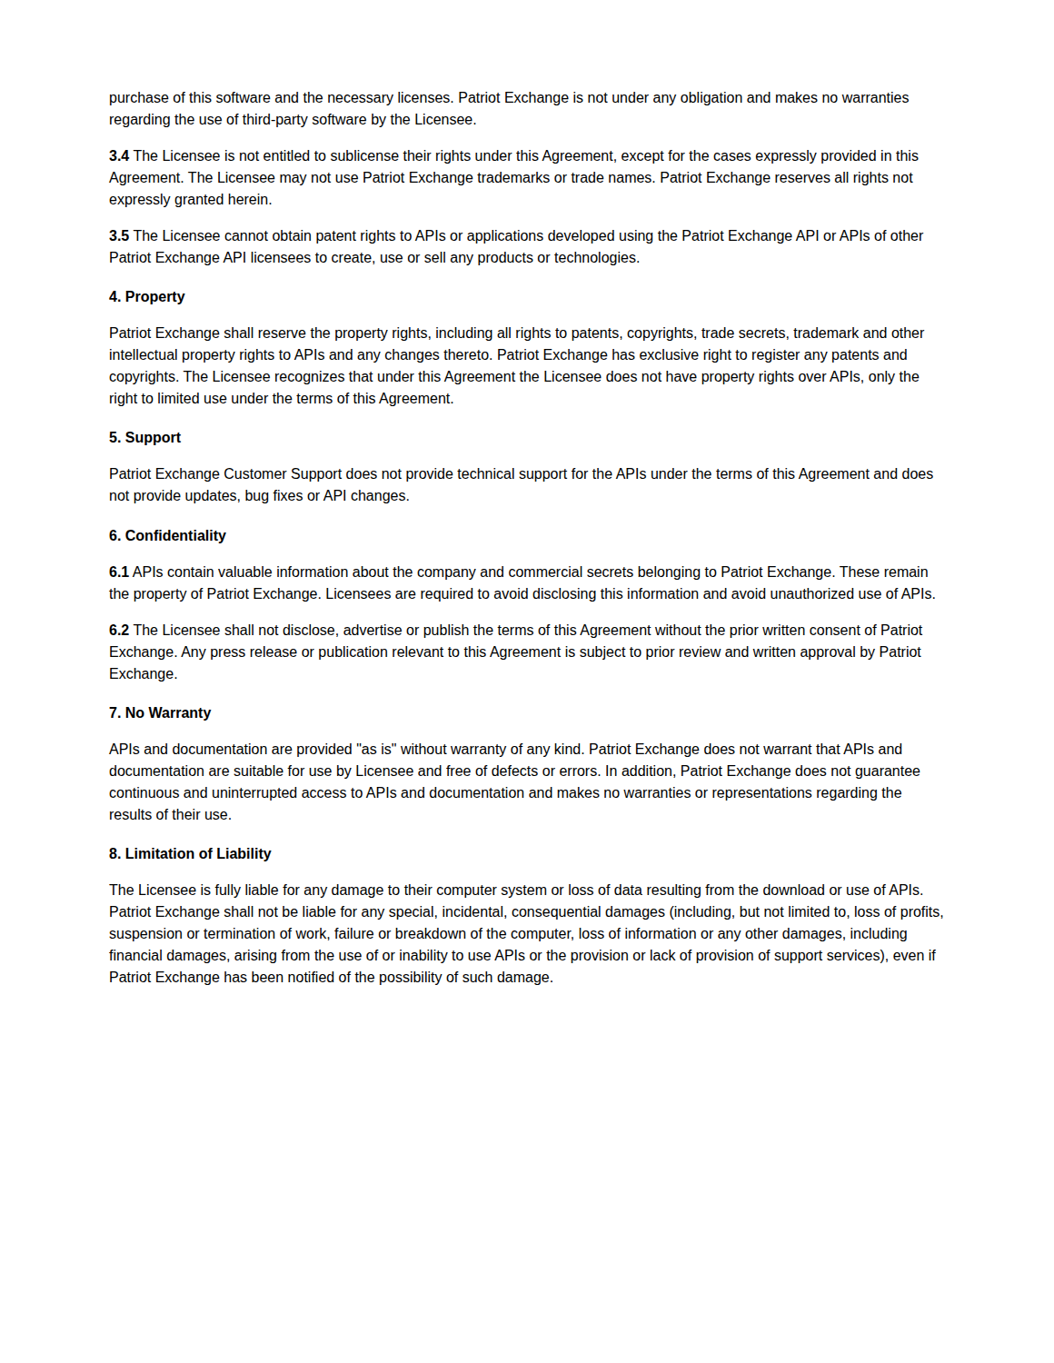purchase of this software and the necessary licenses. Patriot Exchange is not under any obligation and makes no warranties regarding the use of third-party software by the Licensee.
3.4 The Licensee is not entitled to sublicense their rights under this Agreement, except for the cases expressly provided in this Agreement. The Licensee may not use Patriot Exchange trademarks or trade names. Patriot Exchange reserves all rights not expressly granted herein.
3.5 The Licensee cannot obtain patent rights to APIs or applications developed using the Patriot Exchange API or APIs of other Patriot Exchange API licensees to create, use or sell any products or technologies.
4. Property
Patriot Exchange shall reserve the property rights, including all rights to patents, copyrights, trade secrets, trademark and other intellectual property rights to APIs and any changes thereto. Patriot Exchange has exclusive right to register any patents and copyrights. The Licensee recognizes that under this Agreement the Licensee does not have property rights over APIs, only the right to limited use under the terms of this Agreement.
5. Support
Patriot Exchange Customer Support does not provide technical support for the APIs under the terms of this Agreement and does not provide updates, bug fixes or API changes.
6. Confidentiality
6.1 APIs contain valuable information about the company and commercial secrets belonging to Patriot Exchange. These remain the property of Patriot Exchange. Licensees are required to avoid disclosing this information and avoid unauthorized use of APIs.
6.2 The Licensee shall not disclose, advertise or publish the terms of this Agreement without the prior written consent of Patriot Exchange. Any press release or publication relevant to this Agreement is subject to prior review and written approval by Patriot Exchange.
7. No Warranty
APIs and documentation are provided "as is" without warranty of any kind. Patriot Exchange does not warrant that APIs and documentation are suitable for use by Licensee and free of defects or errors. In addition, Patriot Exchange does not guarantee continuous and uninterrupted access to APIs and documentation and makes no warranties or representations regarding the results of their use.
8. Limitation of Liability
The Licensee is fully liable for any damage to their computer system or loss of data resulting from the download or use of APIs. Patriot Exchange shall not be liable for any special, incidental, consequential damages (including, but not limited to, loss of profits, suspension or termination of work, failure or breakdown of the computer, loss of information or any other damages, including financial damages, arising from the use of or inability to use APIs or the provision or lack of provision of support services), even if Patriot Exchange has been notified of the possibility of such damage.